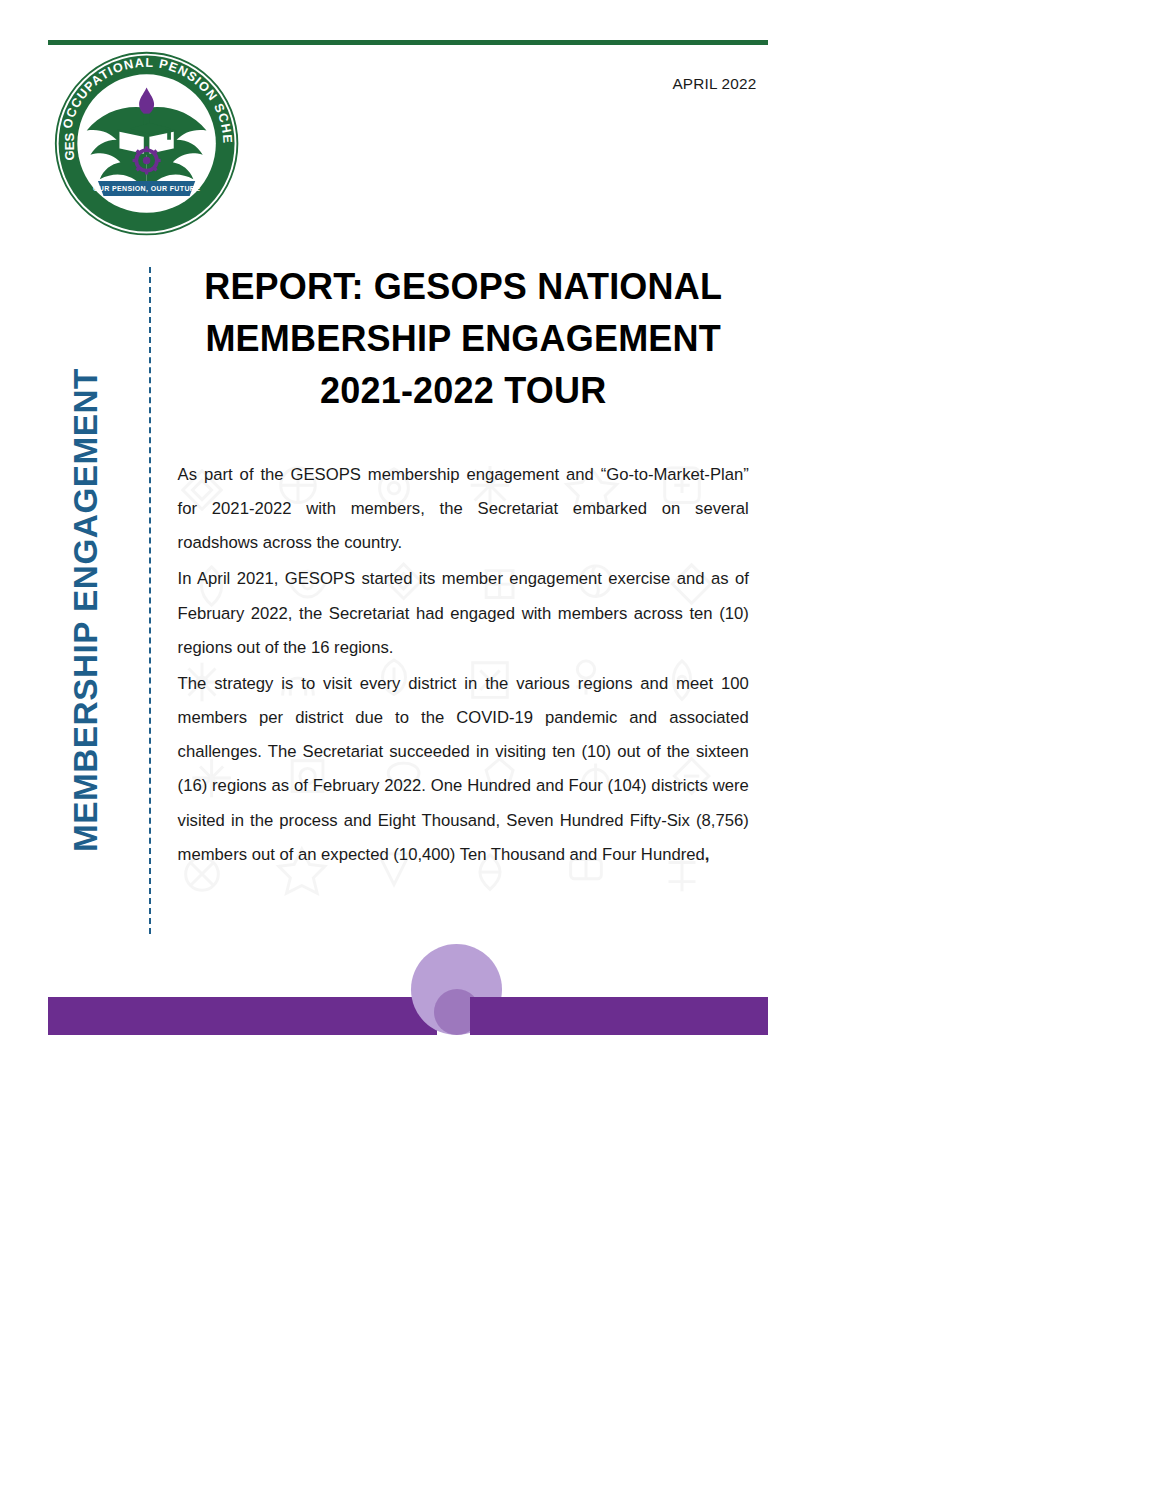APRIL 2022
OCCUPATIONAL PENSION SCHEME ···GESOPS··· GES OUR PENSION, OUR FUTURE
MEMBERSHIP ENGAGEMENT
REPORT: GESOPS NATIONAL MEMBERSHIP ENGAGEMENT 2021-2022 TOUR
As part of the GESOPS membership engagement and “Go-to-Market-Plan” for 2021-2022 with members, the Secretariat embarked on several roadshows across the country.
In April 2021, GESOPS started its member engagement exercise and as of February 2022, the Secretariat had engaged with members across ten (10) regions out of the 16 regions.
The strategy is to visit every district in the various regions and meet 100 members per district due to the COVID-19 pandemic and associated challenges. The Secretariat succeeded in visiting ten (10) out of the sixteen (16) regions as of February 2022. One Hundred and Four (104) districts were visited in the process and Eight Thousand, Seven Hundred Fifty-Six (8,756) members out of an expected (10,400) Ten Thousand and Four Hundred,